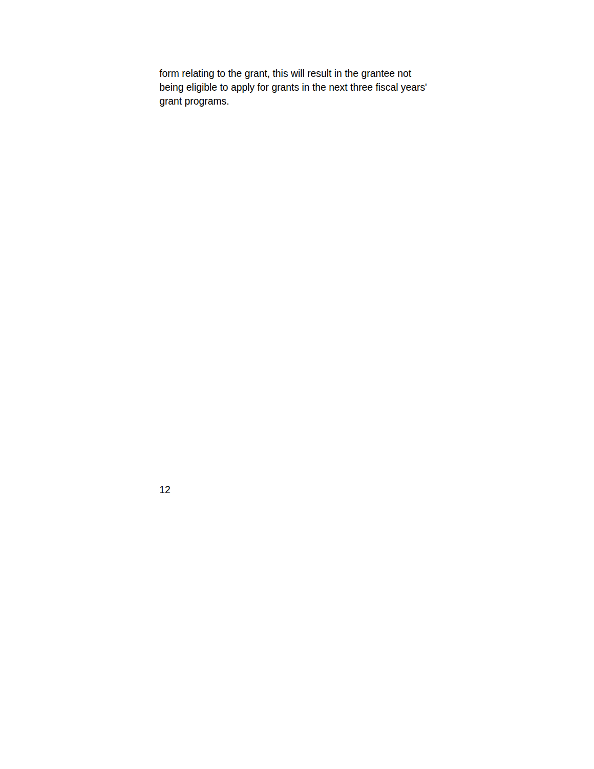form relating to the grant, this will result in the grantee not being eligible to apply for grants in the next three fiscal years' grant programs.
12